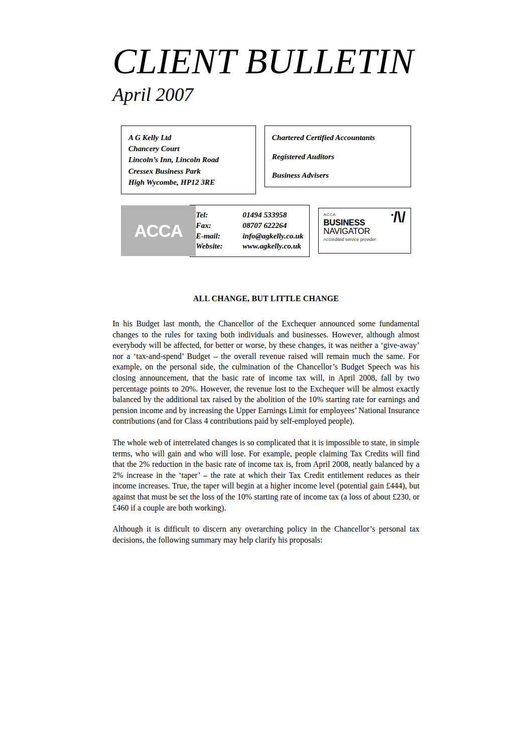CLIENT BULLETIN
April 2007
| A G Kelly Ltd Chancery Court Lincoln’s Inn, Lincoln Road Cressex Business Park High Wycombe, HP12 3RE | Chartered Certified Accountants Registered Auditors Business Advisers |
| ACCA | / Tel: / 01494 533958 / / Fax: / 08707 622264 / / E-mail: / info@agkelly.co.uk / / Website: / www.agkelly.co.uk / | • /\/ ACCA BUSINESS NAVIGATOR Accredited service provider |
All change, but little change
In his Budget last month, the Chancellor of the Exchequer announced some fundamental changes to the rules for taxing both individuals and businesses. However, although almost everybody will be affected, for better or worse, by these changes, it was neither a ‘give-away’ nor a ‘tax-and-spend’ Budget – the overall revenue raised will remain much the same. For example, on the personal side, the culmination of the Chancellor’s Budget Speech was his closing announcement, that the basic rate of income tax will, in April 2008, fall by two percentage points to 20%. However, the revenue lost to the Exchequer will be almost exactly balanced by the additional tax raised by the abolition of the 10% starting rate for earnings and pension income and by increasing the Upper Earnings Limit for employees’ National Insurance contributions (and for Class 4 contributions paid by self-employed people).
The whole web of interrelated changes is so complicated that it is impossible to state, in simple terms, who will gain and who will lose. For example, people claiming Tax Credits will find that the 2% reduction in the basic rate of income tax is, from April 2008, neatly balanced by a 2% increase in the ‘taper’ – the rate at which their Tax Credit entitlement reduces as their income increases. True, the taper will begin at a higher income level (potential gain £444), but against that must be set the loss of the 10% starting rate of income tax (a loss of about £230, or £460 if a couple are both working).
Although it is difficult to discern any overarching policy in the Chancellor’s personal tax decisions, the following summary may help clarify his proposals: